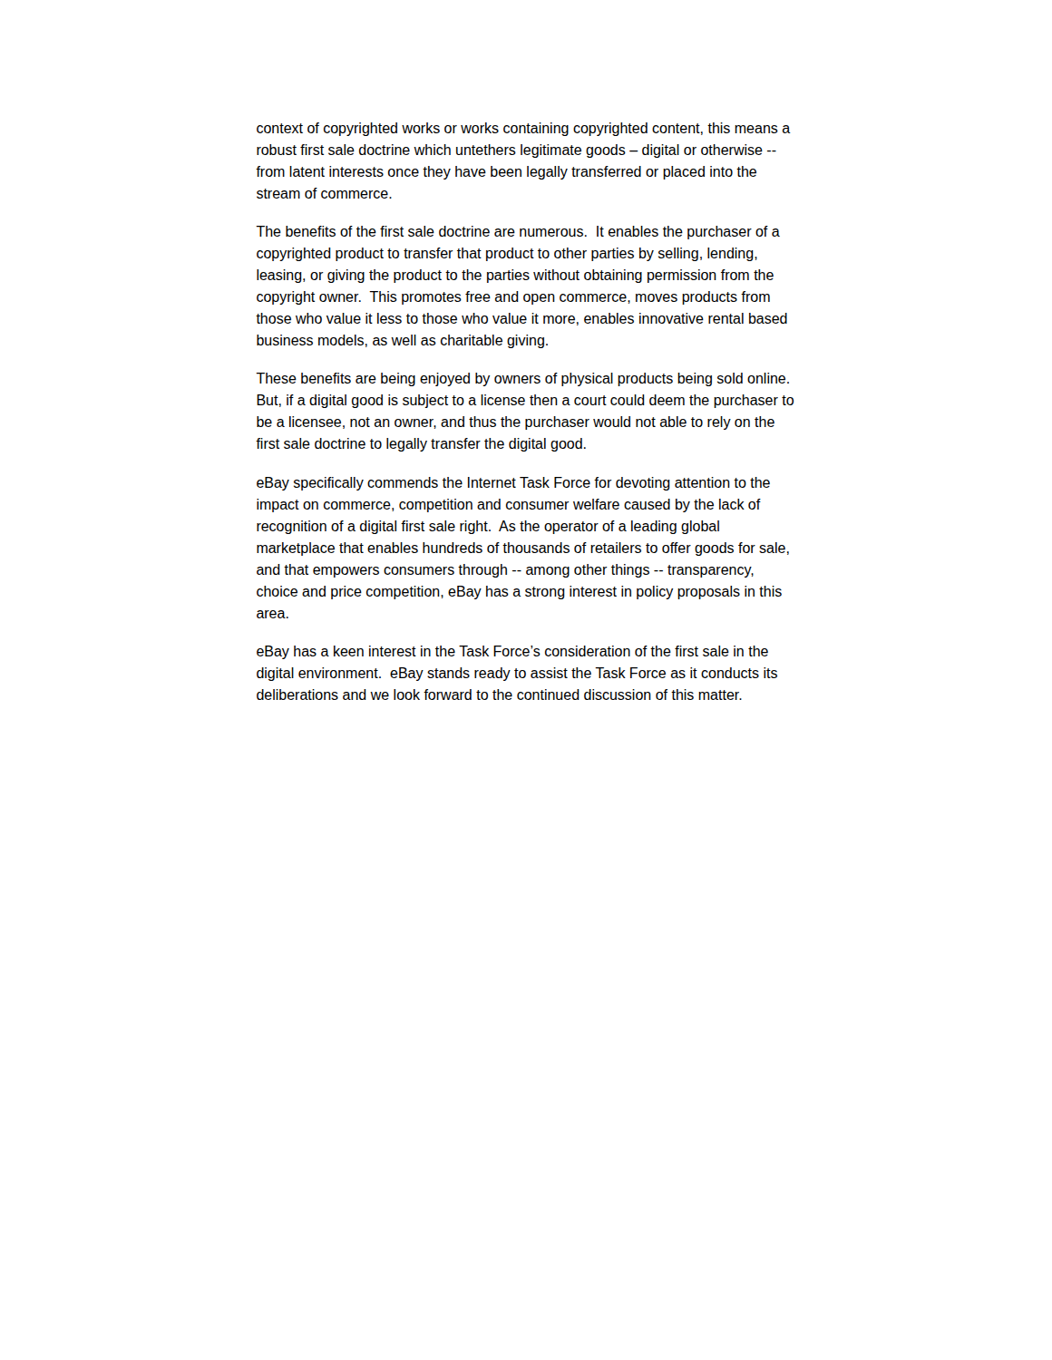context of copyrighted works or works containing copyrighted content, this means a robust first sale doctrine which untethers legitimate goods – digital or otherwise -- from latent interests once they have been legally transferred or placed into the stream of commerce.
The benefits of the first sale doctrine are numerous. It enables the purchaser of a copyrighted product to transfer that product to other parties by selling, lending, leasing, or giving the product to the parties without obtaining permission from the copyright owner. This promotes free and open commerce, moves products from those who value it less to those who value it more, enables innovative rental based business models, as well as charitable giving.
These benefits are being enjoyed by owners of physical products being sold online. But, if a digital good is subject to a license then a court could deem the purchaser to be a licensee, not an owner, and thus the purchaser would not able to rely on the first sale doctrine to legally transfer the digital good.
eBay specifically commends the Internet Task Force for devoting attention to the impact on commerce, competition and consumer welfare caused by the lack of recognition of a digital first sale right. As the operator of a leading global marketplace that enables hundreds of thousands of retailers to offer goods for sale, and that empowers consumers through -- among other things -- transparency, choice and price competition, eBay has a strong interest in policy proposals in this area.
eBay has a keen interest in the Task Force’s consideration of the first sale in the digital environment. eBay stands ready to assist the Task Force as it conducts its deliberations and we look forward to the continued discussion of this matter.